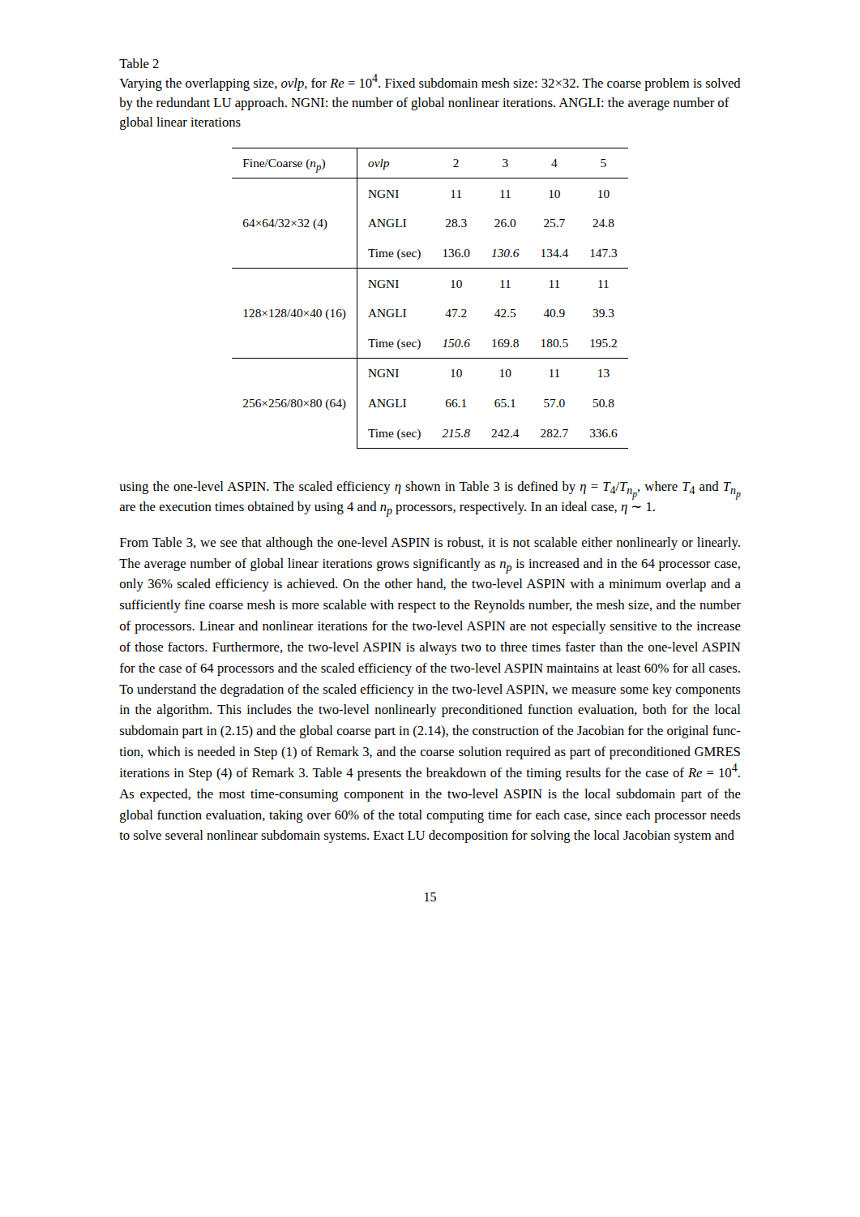Table 2 Varying the overlapping size, ovlp, for Re = 104. Fixed subdomain mesh size: 32×32. The coarse problem is solved by the redundant LU approach. NGNI: the number of global nonlinear iterations. ANGLI: the average number of global linear iterations
| Fine/Coarse ( n p ) | ovlp | 2 | 3 | 4 | 5 |
| --- | --- | --- | --- | --- | --- |
| 64×64/32×32 (4) | NGNI | 11 | 11 | 10 | 10 |
| ANGLI | 28.3 | 26.0 | 25.7 | 24.8 |
| Time (sec) | 136.0 | 130.6 | 134.4 | 147.3 |
| 128×128/40×40 (16) | NGNI | 10 | 11 | 11 | 11 |
| ANGLI | 47.2 | 42.5 | 40.9 | 39.3 |
| Time (sec) | 150.6 | 169.8 | 180.5 | 195.2 |
| 256×256/80×80 (64) | NGNI | 10 | 10 | 11 | 13 |
| ANGLI | 66.1 | 65.1 | 57.0 | 50.8 |
| Time (sec) | 215.8 | 242.4 | 282.7 | 336.6 |
using the one-level ASPIN. The scaled efficiency η shown in Table 3 is defined by η = T4/Tnp, where T4 and Tnp are the execution times obtained by using 4 and np processors, respectively. In an ideal case, η ∼ 1.
From Table 3, we see that although the one-level ASPIN is robust, it is not scalable either nonlinearly or linearly. The average number of global linear iterations grows significantly as np is increased and in the 64 processor case, only 36% scaled efficiency is achieved. On the other hand, the two-level ASPIN with a minimum overlap and a sufficiently fine coarse mesh is more scalable with respect to the Reynolds number, the mesh size, and the number of processors. Linear and nonlinear iterations for the two-level ASPIN are not especially sensitive to the increase of those factors. Furthermore, the two-level ASPIN is always two to three times faster than the one-level ASPIN for the case of 64 processors and the scaled efficiency of the two-level ASPIN maintains at least 60% for all cases. To understand the degradation of the scaled efficiency in the two-level ASPIN, we measure some key components in the algorithm. This includes the two-level nonlinearly preconditioned function evaluation, both for the local subdomain part in (2.15) and the global coarse part in (2.14), the construction of the Jacobian for the original function, which is needed in Step (1) of Remark 3, and the coarse solution required as part of preconditioned GMRES iterations in Step (4) of Remark 3. Table 4 presents the breakdown of the timing results for the case of Re = 104. As expected, the most time-consuming component in the two-level ASPIN is the local subdomain part of the global function evaluation, taking over 60% of the total computing time for each case, since each processor needs to solve several nonlinear subdomain systems. Exact LU decomposition for solving the local Jacobian system and
15